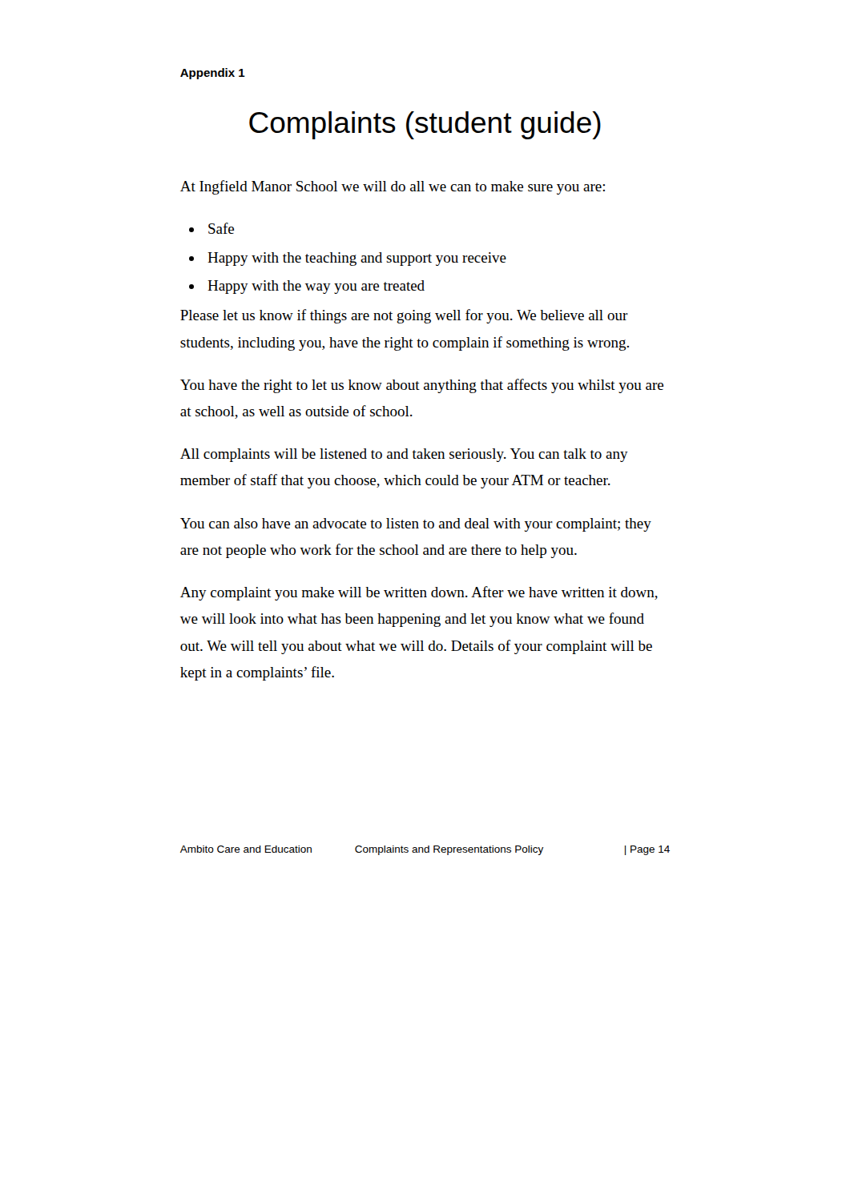Appendix 1
Complaints (student guide)
At Ingfield Manor School we will do all we can to make sure you are:
Safe
Happy with the teaching and support you receive
Happy with the way you are treated
Please let us know if things are not going well for you. We believe all our students, including you, have the right to complain if something is wrong.
You have the right to let us know about anything that affects you whilst you are at school, as well as outside of school.
All complaints will be listened to and taken seriously. You can talk to any member of staff that you choose, which could be your ATM or teacher.
You can also have an advocate to listen to and deal with your complaint; they are not people who work for the school and are there to help you.
Any complaint you make will be written down. After we have written it down, we will look into what has been happening and let you know what we found out. We will tell you about what we will do. Details of your complaint will be kept in a complaints’ file.
Ambito Care and Education Complaints and Representations Policy | Page 14